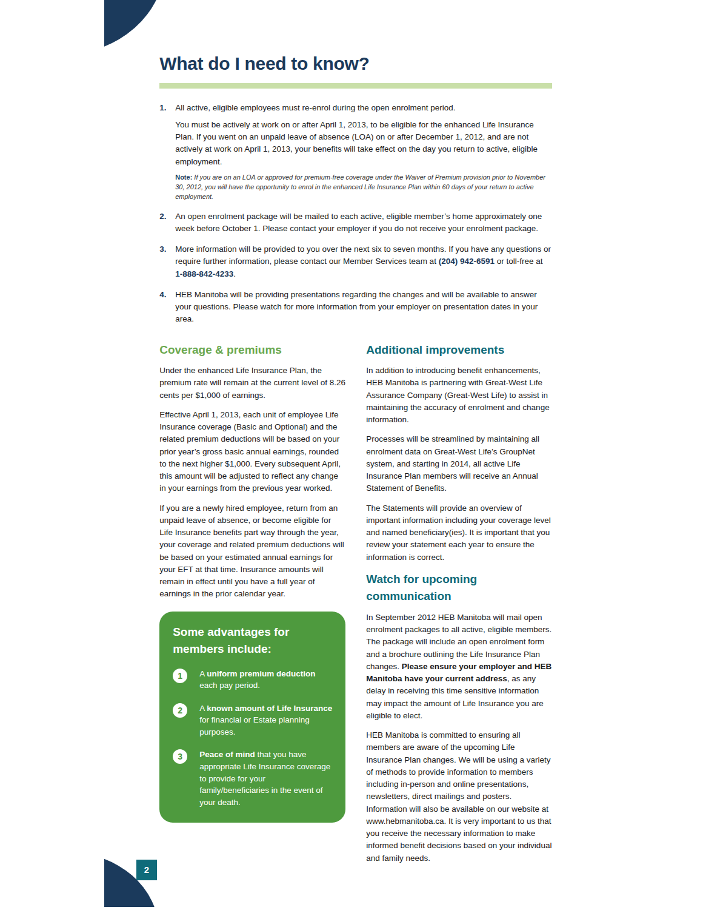What do I need to know?
All active, eligible employees must re-enrol during the open enrolment period.
You must be actively at work on or after April 1, 2013, to be eligible for the enhanced Life Insurance Plan. If you went on an unpaid leave of absence (LOA) on or after December 1, 2012, and are not actively at work on April 1, 2013, your benefits will take effect on the day you return to active, eligible employment.
Note: If you are on an LOA or approved for premium-free coverage under the Waiver of Premium provision prior to November 30, 2012, you will have the opportunity to enrol in the enhanced Life Insurance Plan within 60 days of your return to active employment.
An open enrolment package will be mailed to each active, eligible member’s home approximately one week before October 1. Please contact your employer if you do not receive your enrolment package.
More information will be provided to you over the next six to seven months. If you have any questions or require further information, please contact our Member Services team at (204) 942-6591 or toll-free at 1-888-842-4233.
HEB Manitoba will be providing presentations regarding the changes and will be available to answer your questions. Please watch for more information from your employer on presentation dates in your area.
Coverage & premiums
Under the enhanced Life Insurance Plan, the premium rate will remain at the current level of 8.26 cents per $1,000 of earnings.
Effective April 1, 2013, each unit of employee Life Insurance coverage (Basic and Optional) and the related premium deductions will be based on your prior year’s gross basic annual earnings, rounded to the next higher $1,000. Every subsequent April, this amount will be adjusted to reflect any change in your earnings from the previous year worked.
If you are a newly hired employee, return from an unpaid leave of absence, or become eligible for Life Insurance benefits part way through the year, your coverage and related premium deductions will be based on your estimated annual earnings for your EFT at that time. Insurance amounts will remain in effect until you have a full year of earnings in the prior calendar year.
Some advantages for members include:
A uniform premium deduction each pay period.
A known amount of Life Insurance for financial or Estate planning purposes.
Peace of mind that you have appropriate Life Insurance coverage to provide for your family/beneficiaries in the event of your death.
Additional improvements
In addition to introducing benefit enhancements, HEB Manitoba is partnering with Great-West Life Assurance Company (Great-West Life) to assist in maintaining the accuracy of enrolment and change information.
Processes will be streamlined by maintaining all enrolment data on Great-West Life’s GroupNet system, and starting in 2014, all active Life Insurance Plan members will receive an Annual Statement of Benefits.
The Statements will provide an overview of important information including your coverage level and named beneficiary(ies). It is important that you review your statement each year to ensure the information is correct.
Watch for upcoming communication
In September 2012 HEB Manitoba will mail open enrolment packages to all active, eligible members. The package will include an open enrolment form and a brochure outlining the Life Insurance Plan changes. Please ensure your employer and HEB Manitoba have your current address, as any delay in receiving this time sensitive information may impact the amount of Life Insurance you are eligible to elect.
HEB Manitoba is committed to ensuring all members are aware of the upcoming Life Insurance Plan changes. We will be using a variety of methods to provide information to members including in-person and online presentations, newsletters, direct mailings and posters. Information will also be available on our website at www.hebmanitoba.ca. It is very important to us that you receive the necessary information to make informed benefit decisions based on your individual and family needs.
2